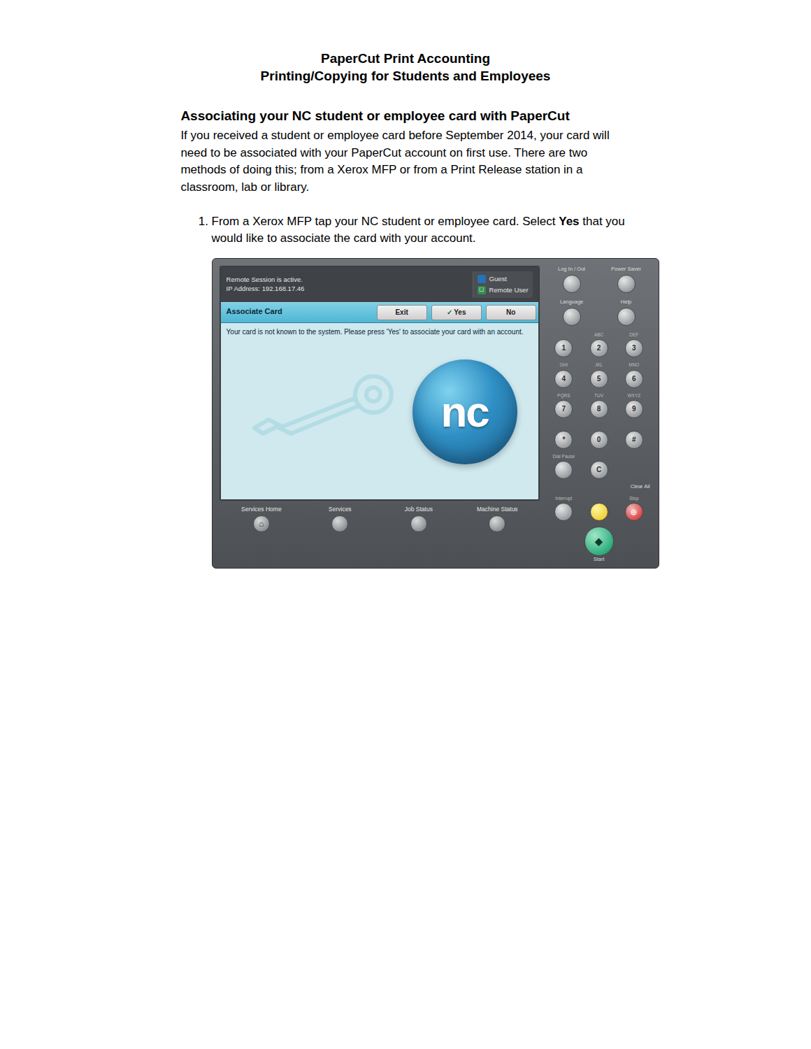PaperCut Print Accounting Printing/Copying for Students and Employees
Associating your NC student or employee card with PaperCut
If you received a student or employee card before September 2014, your card will need to be associated with your PaperCut account on first use. There are two methods of doing this; from a Xerox MFP or from a Print Release station in a classroom, lab or library.
From a Xerox MFP tap your NC student or employee card. Select Yes that you would like to associate the card with your account.
Remote Session is active.
IP Address: 192.168.17.46
👤 Guest
☐ Remote User
Associate Card
Exit
✓ Yes
No
Your card is not known to the system. Please press 'Yes' to associate your card with an account.
nc
Services Home
Services
Job Status
Machine Status
Log In / Out
Power Saver
Language
Help
1
ABC
2
DEF
3
GHI
4
JKL
5
MNO
6
PQRS
7
TUV
8
WXYZ
9
*
0
#
Dial Pause
C
Clear All
Interrupt
Stop
◎
◆
Start